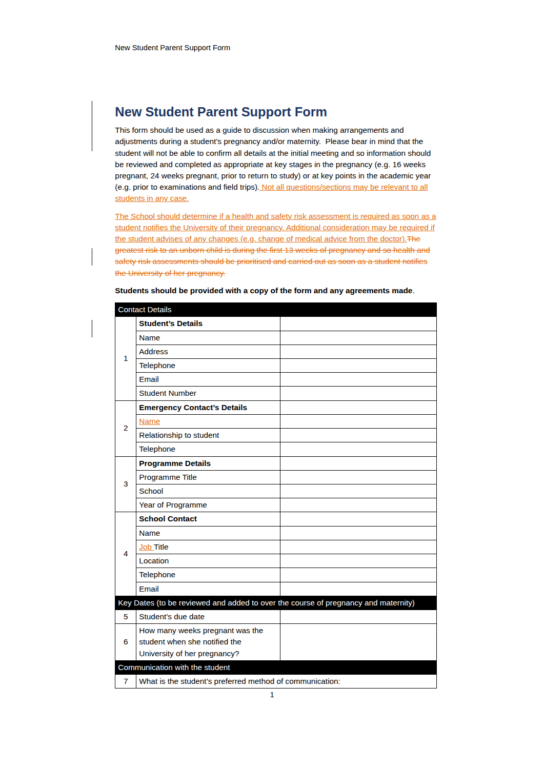New Student Parent Support Form
New Student Parent Support Form
This form should be used as a guide to discussion when making arrangements and adjustments during a student’s pregnancy and/or maternity. Please bear in mind that the student will not be able to confirm all details at the initial meeting and so information should be reviewed and completed as appropriate at key stages in the pregnancy (e.g. 16 weeks pregnant, 24 weeks pregnant, prior to return to study) or at key points in the academic year (e.g. prior to examinations and field trips). Not all questions/sections may be relevant to all students in any case.
The School should determine if a health and safety risk assessment is required as soon as a student notifies the University of their pregnancy. Additional consideration may be required if the student advises of any changes (e.g. change of medical advice from the doctor). The greatest risk to an unborn child is during the first 13 weeks of pregnancy and so health and safety risk assessments should be prioritised and carried out as soon as a student notifies the University of her pregnancy.
Students should be provided with a copy of the form and any agreements made.
| Contact Details |
| 1 | Student’s Details | |
| Name | |
| Address | |
| Telephone | |
| Email | |
| Student Number | |
| 2 | Emergency Contact’s Details | |
| Name | |
| Relationship to student | |
| Telephone | |
| 3 | Programme Details | |
| Programme Title | |
| School | |
| Year of Programme | |
| 4 | School Contact | |
| Name | |
| Job Title | |
| Location | |
| Telephone | |
| Email | |
| Key Dates (to be reviewed and added to over the course of pregnancy and maternity) |
| 5 | Student’s due date | |
| 6 | How many weeks pregnant was the student when she notified the University of her pregnancy? | |
| Communication with the student |
| 7 | What is the student’s preferred method of communication: |
1